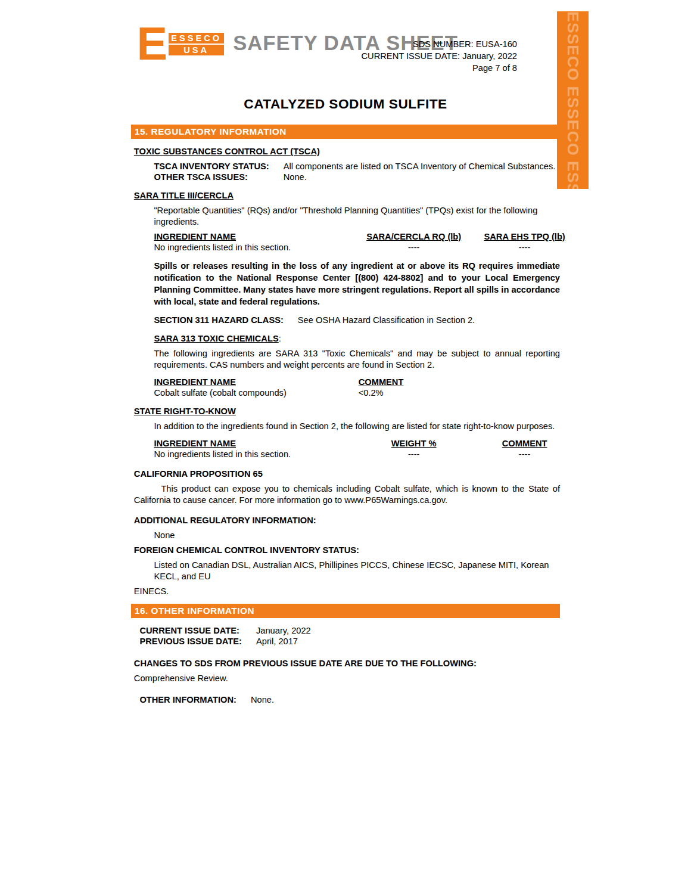ESSECO ESSECO ESSECO
EESSECO USA
SAFETY DATA SHEET
SDS NUMBER: EUSA-160
CURRENT ISSUE DATE: January, 2022
Page 7 of 8
CATALYZED SODIUM SULFITE
15. REGULATORY INFORMATION
TOXIC SUBSTANCES CONTROL ACT (TSCA)
| TSCA INVENTORY STATUS: | All components are listed on TSCA Inventory of Chemical Substances. |
| OTHER TSCA ISSUES: | None. |
SARA TITLE III/CERCLA
"Reportable Quantities" (RQs) and/or "Threshold Planning Quantities" (TPQs) exist for the following ingredients.
| INGREDIENT NAME | SARA/CERCLA RQ (lb) | SARA EHS TPQ (lb) |
| --- | --- | --- |
| No ingredients listed in this section. | ---- | ---- |
Spills or releases resulting in the loss of any ingredient at or above its RQ requires immediate notification to the National Response Center [(800) 424-8802] and to your Local Emergency Planning Committee. Many states have more stringent regulations. Report all spills in accordance with local, state and federal regulations.
| SECTION 311 HAZARD CLASS: | See OSHA Hazard Classification in Section 2. |
SARA 313 TOXIC CHEMICALS:
The following ingredients are SARA 313 "Toxic Chemicals" and may be subject to annual reporting requirements. CAS numbers and weight percents are found in Section 2.
| INGREDIENT NAME | COMMENT | |
| --- | --- | --- |
| Cobalt sulfate (cobalt compounds) | <0.2% | |
STATE RIGHT-TO-KNOW
In addition to the ingredients found in Section 2, the following are listed for state right-to-know purposes.
| INGREDIENT NAME | WEIGHT % | COMMENT |
| --- | --- | --- |
| No ingredients listed in this section. | ---- | ---- |
CALIFORNIA PROPOSITION 65
This product can expose you to chemicals including Cobalt sulfate, which is known to the State of California to cause cancer. For more information go to www.P65Warnings.ca.gov.
ADDITIONAL REGULATORY INFORMATION:
None
FOREIGN CHEMICAL CONTROL INVENTORY STATUS:
Listed on Canadian DSL, Australian AICS, Phillipines PICCS, Chinese IECSC, Japanese MITI, Korean KECL, and EU
EINECS.
16. OTHER INFORMATION
| CURRENT ISSUE DATE: | January, 2022 |
| PREVIOUS ISSUE DATE: | April, 2017 |
CHANGES TO SDS FROM PREVIOUS ISSUE DATE ARE DUE TO THE FOLLOWING:
Comprehensive Review.
| OTHER INFORMATION: | None. |